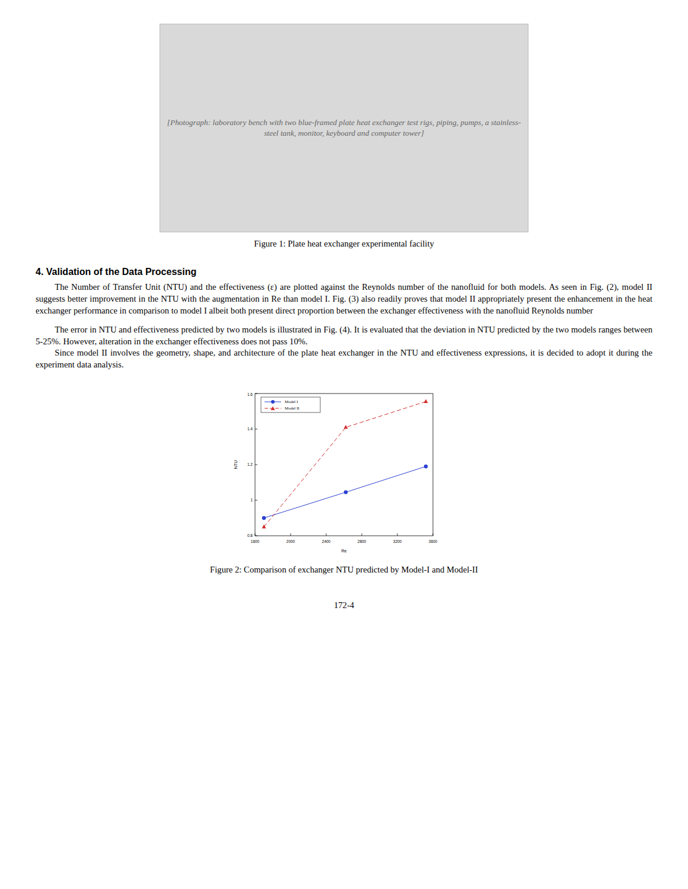[Photograph: laboratory bench with two blue-framed plate heat exchanger test rigs, piping, pumps, a stainless-steel tank, monitor, keyboard and computer tower]
Figure 1: Plate heat exchanger experimental facility
4. Validation of the Data Processing
The Number of Transfer Unit (NTU) and the effectiveness (ε) are plotted against the Reynolds number of the nanofluid for both models. As seen in Fig. (2), model II suggests better improvement in the NTU with the augmentation in Re than model I. Fig. (3) also readily proves that model II appropriately present the enhancement in the heat exchanger performance in comparison to model I albeit both present direct proportion between the exchanger effectiveness with the nanofluid Reynolds number
The error in NTU and effectiveness predicted by two models is illustrated in Fig. (4). It is evaluated that the deviation in NTU predicted by the two models ranges between 5-25%. However, alteration in the exchanger effectiveness does not pass 10%.
Since model II involves the geometry, shape, and architecture of the plate heat exchanger in the NTU and effectiveness expressions, it is decided to adopt it during the experiment data analysis.
0.8 1 1.2 1.4 1.6 1600 2000 2400 2800 3200 3600 Re NTU Model I Model II
Figure 2: Comparison of exchanger NTU predicted by Model-I and Model-II
172-4